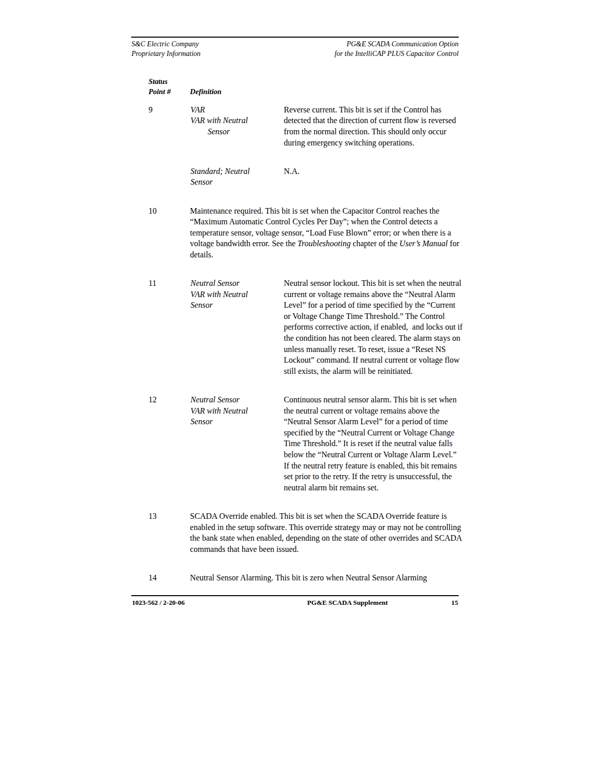| S&C Electric Company | PG&E SCADA Communication Option |
| Proprietary Information | for the IntelliCAP PLUS Capacitor Control |
Status
Point #Definition
| 9 | VAR VAR with Neutral Sensor | Reverse current. This bit is set if the Control has detected that the direction of current flow is reversed from the normal direction. This should only occur during emergency switching operations. |
| | Standard; Neutral Sensor | N.A. |
| 10 | Maintenance required. This bit is set when the Capacitor Control reaches the “Maximum Automatic Control Cycles Per Day”; when the Control detects a temperature sensor, voltage sensor, “Load Fuse Blown” error; or when there is a voltage bandwidth error. See the Troubleshooting chapter of the User’s Manual for details. |
| 11 | Neutral Sensor VAR with Neutral Sensor | Neutral sensor lockout. This bit is set when the neutral current or voltage remains above the “Neutral Alarm Level” for a period of time specified by the “Current or Voltage Change Time Threshold.” The Control performs corrective action, if enabled, and locks out if the condition has not been cleared. The alarm stays on unless manually reset. To reset, issue a “Reset NS Lockout” command. If neutral current or voltage flow still exists, the alarm will be reinitiated. |
| 12 | Neutral Sensor VAR with Neutral Sensor | Continuous neutral sensor alarm. This bit is set when the neutral current or voltage remains above the “Neutral Sensor Alarm Level” for a period of time specified by the “Neutral Current or Voltage Change Time Threshold.” It is reset if the neutral value falls below the “Neutral Current or Voltage Alarm Level.” If the neutral retry feature is enabled, this bit remains set prior to the retry. If the retry is unsuccessful, the neutral alarm bit remains set. |
| 13 | SCADA Override enabled. This bit is set when the SCADA Override feature is enabled in the setup software. This override strategy may or may not be controlling the bank state when enabled, depending on the state of other overrides and SCADA commands that have been issued. |
| 14 | Neutral Sensor Alarming. This bit is zero when Neutral Sensor Alarming |
| 1023-562 / 2-20-06 | PG&E SCADA Supplement | 15 |